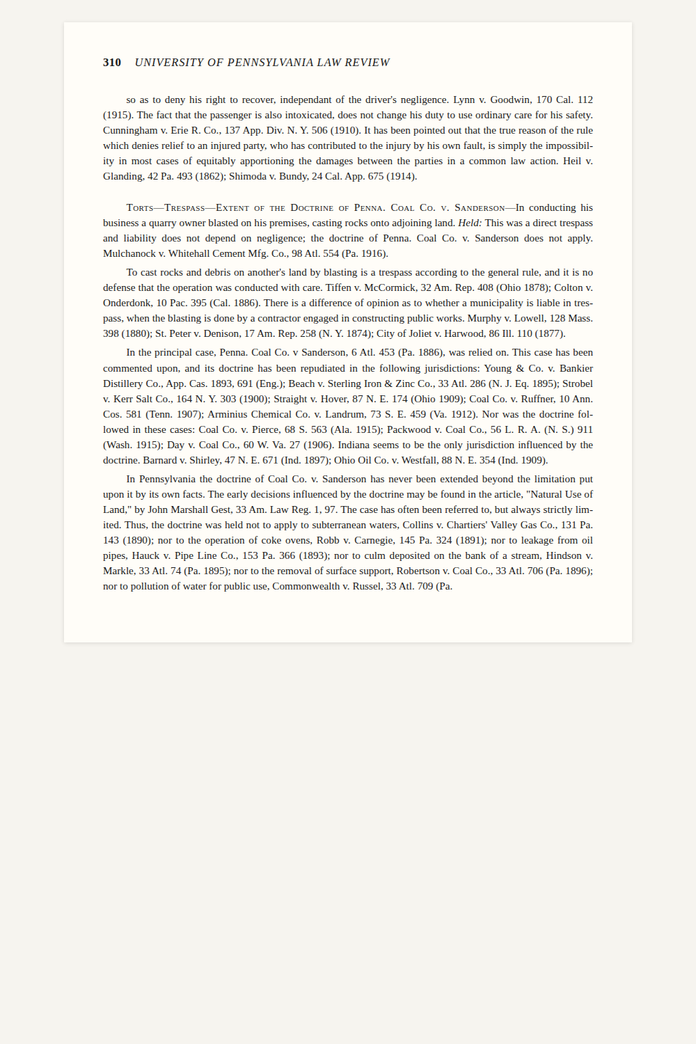310 UNIVERSITY OF PENNSYLVANIA LAW REVIEW
so as to deny his right to recover, independant of the driver's negligence. Lynn v. Goodwin, 170 Cal. 112 (1915). The fact that the passenger is also intoxicated, does not change his duty to use ordinary care for his safety. Cunningham v. Erie R. Co., 137 App. Div. N. Y. 506 (1910). It has been pointed out that the true reason of the rule which denies relief to an injured party, who has contributed to the injury by his own fault, is simply the impossibility in most cases of equitably apportioning the damages between the parties in a common law action. Heil v. Glanding, 42 Pa. 493 (1862); Shimoda v. Bundy, 24 Cal. App. 675 (1914).
Torts—Trespass—Extent of the Doctrine of Penna. Coal Co. v. Sanderson—In conducting his business a quarry owner blasted on his premises, casting rocks onto adjoining land. Held: This was a direct trespass and liability does not depend on negligence; the doctrine of Penna. Coal Co. v. Sanderson does not apply. Mulchanock v. Whitehall Cement Mfg. Co., 98 Atl. 554 (Pa. 1916).
To cast rocks and debris on another's land by blasting is a trespass according to the general rule, and it is no defense that the operation was conducted with care. Tiffen v. McCormick, 32 Am. Rep. 408 (Ohio 1878); Colton v. Onderdonk, 10 Pac. 395 (Cal. 1886). There is a difference of opinion as to whether a municipality is liable in trespass, when the blasting is done by a contractor engaged in constructing public works. Murphy v. Lowell, 128 Mass. 398 (1880); St. Peter v. Denison, 17 Am. Rep. 258 (N. Y. 1874); City of Joliet v. Harwood, 86 Ill. 110 (1877).
In the principal case, Penna. Coal Co. v Sanderson, 6 Atl. 453 (Pa. 1886), was relied on. This case has been commented upon, and its doctrine has been repudiated in the following jurisdictions: Young & Co. v. Bankier Distillery Co., App. Cas. 1893, 691 (Eng.); Beach v. Sterling Iron & Zinc Co., 33 Atl. 286 (N. J. Eq. 1895); Strobel v. Kerr Salt Co., 164 N. Y. 303 (1900); Straight v. Hover, 87 N. E. 174 (Ohio 1909); Coal Co. v. Ruffner, 10 Ann. Cos. 581 (Tenn. 1907); Arminius Chemical Co. v. Landrum, 73 S. E. 459 (Va. 1912). Nor was the doctrine followed in these cases: Coal Co. v. Pierce, 68 S. 563 (Ala. 1915); Packwood v. Coal Co., 56 L. R. A. (N. S.) 911 (Wash. 1915); Day v. Coal Co., 60 W. Va. 27 (1906). Indiana seems to be the only jurisdiction influenced by the doctrine. Barnard v. Shirley, 47 N. E. 671 (Ind. 1897); Ohio Oil Co. v. Westfall, 88 N. E. 354 (Ind. 1909).
In Pennsylvania the doctrine of Coal Co. v. Sanderson has never been extended beyond the limitation put upon it by its own facts. The early decisions influenced by the doctrine may be found in the article, "Natural Use of Land," by John Marshall Gest, 33 Am. Law Reg. 1, 97. The case has often been referred to, but always strictly limited. Thus, the doctrine was held not to apply to subterranean waters, Collins v. Chartiers' Valley Gas Co., 131 Pa. 143 (1890); nor to the operation of coke ovens, Robb v. Carnegie, 145 Pa. 324 (1891); nor to leakage from oil pipes, Hauck v. Pipe Line Co., 153 Pa. 366 (1893); nor to culm deposited on the bank of a stream, Hindson v. Markle, 33 Atl. 74 (Pa. 1895); nor to the removal of surface support, Robertson v. Coal Co., 33 Atl. 706 (Pa. 1896); nor to pollution of water for public use, Commonwealth v. Russel, 33 Atl. 709 (Pa.